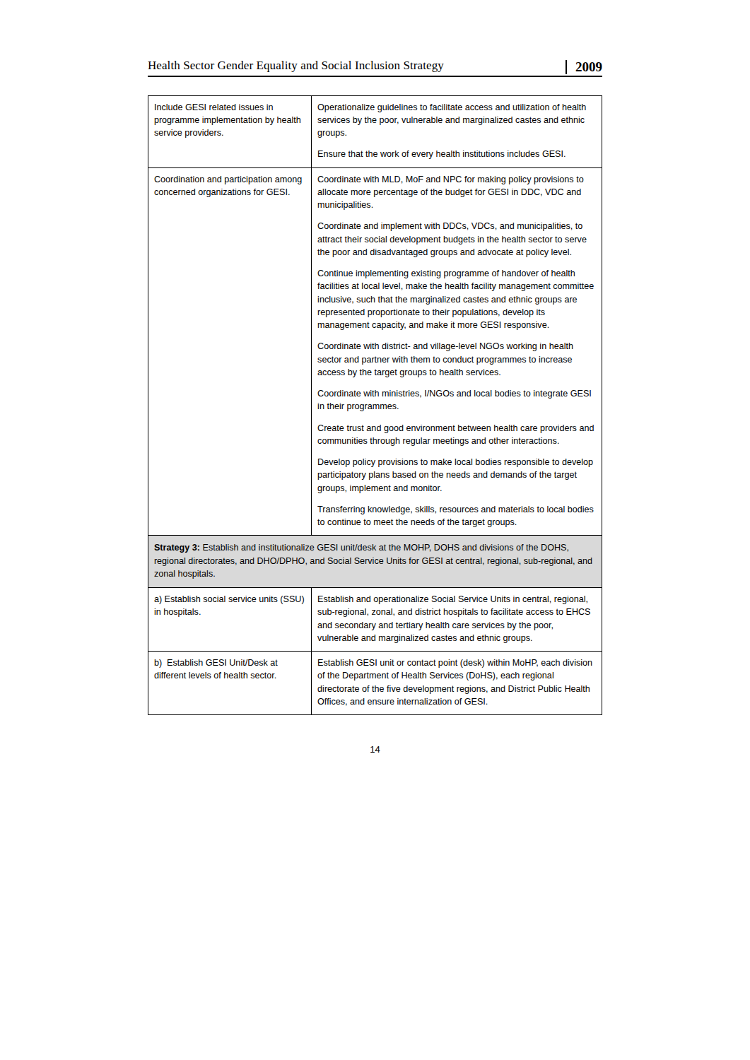Health Sector Gender Equality and Social Inclusion Strategy
2009
| Include GESI related issues in programme implementation by health service providers. | Operationalize guidelines to facilitate access and utilization of health services by the poor, vulnerable and marginalized castes and ethnic groups. Ensure that the work of every health institutions includes GESI. |
| Coordination and participation among concerned organizations for GESI. | Coordinate with MLD, MoF and NPC for making policy provisions to allocate more percentage of the budget for GESI in DDC, VDC and municipalities. Coordinate and implement with DDCs, VDCs, and municipalities, to attract their social development budgets in the health sector to serve the poor and disadvantaged groups and advocate at policy level. Continue implementing existing programme of handover of health facilities at local level, make the health facility management committee inclusive, such that the marginalized castes and ethnic groups are represented proportionate to their populations, develop its management capacity, and make it more GESI responsive. Coordinate with district- and village-level NGOs working in health sector and partner with them to conduct programmes to increase access by the target groups to health services. Coordinate with ministries, I/NGOs and local bodies to integrate GESI in their programmes. Create trust and good environment between health care providers and communities through regular meetings and other interactions. Develop policy provisions to make local bodies responsible to develop participatory plans based on the needs and demands of the target groups, implement and monitor. Transferring knowledge, skills, resources and materials to local bodies to continue to meet the needs of the target groups. |
| Strategy 3: Establish and institutionalize GESI unit/desk at the MOHP, DOHS and divisions of the DOHS, regional directorates, and DHO/DPHO, and Social Service Units for GESI at central, regional, sub-regional, and zonal hospitals. |
| a) Establish social service units (SSU) in hospitals. | Establish and operationalize Social Service Units in central, regional, sub-regional, zonal, and district hospitals to facilitate access to EHCS and secondary and tertiary health care services by the poor, vulnerable and marginalized castes and ethnic groups. |
| b) Establish GESI Unit/Desk at different levels of health sector. | Establish GESI unit or contact point (desk) within MoHP, each division of the Department of Health Services (DoHS), each regional directorate of the five development regions, and District Public Health Offices, and ensure internalization of GESI. |
14